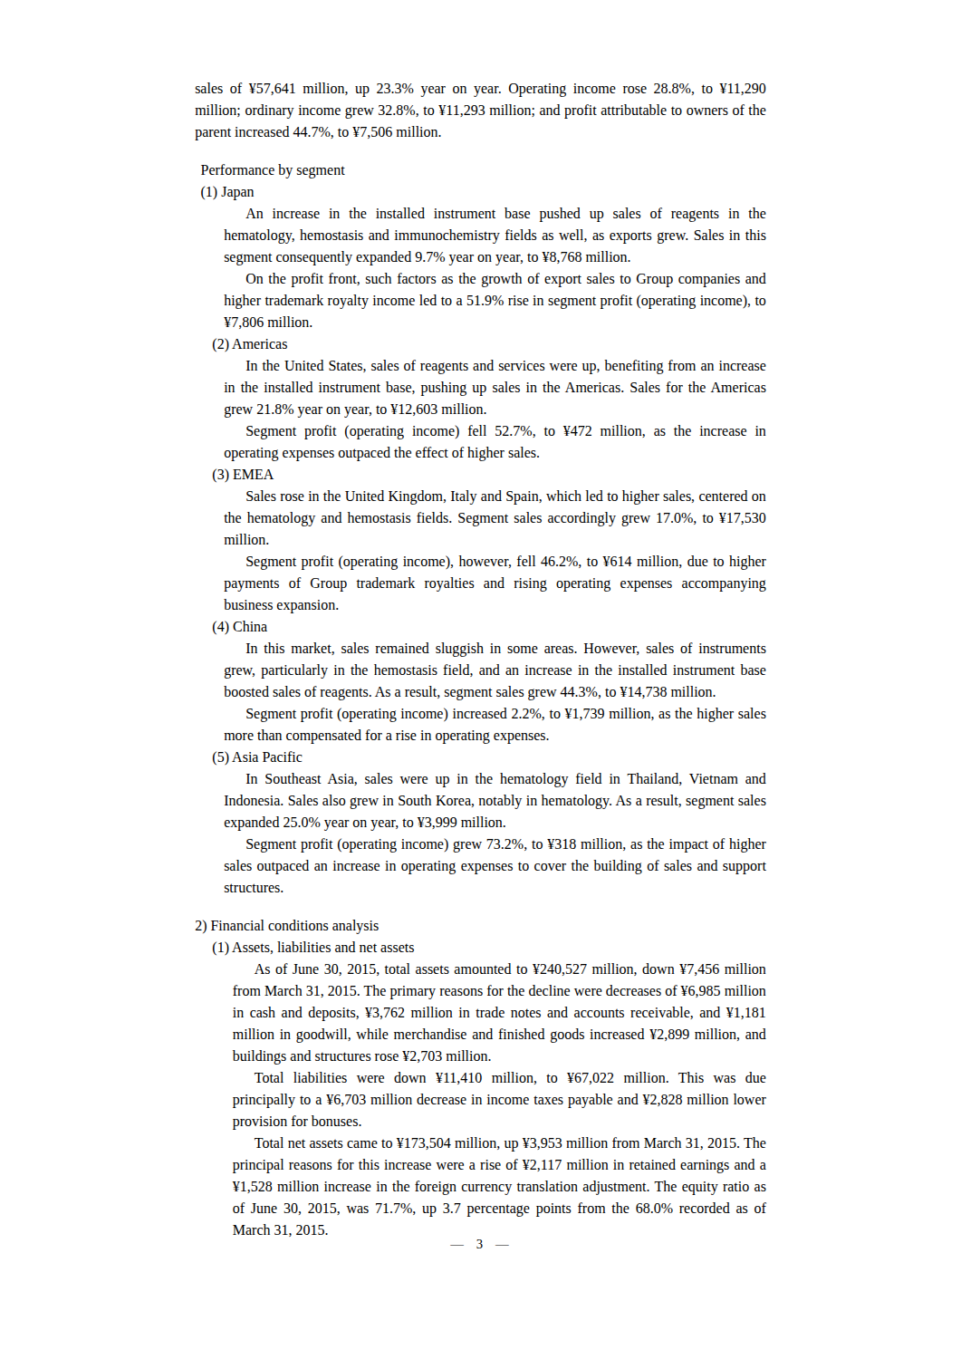sales of ¥57,641 million, up 23.3% year on year. Operating income rose 28.8%, to ¥11,290 million; ordinary income grew 32.8%, to ¥11,293 million; and profit attributable to owners of the parent increased 44.7%, to ¥7,506 million.
Performance by segment
(1) Japan
An increase in the installed instrument base pushed up sales of reagents in the hematology, hemostasis and immunochemistry fields as well, as exports grew. Sales in this segment consequently expanded 9.7% year on year, to ¥8,768 million.
On the profit front, such factors as the growth of export sales to Group companies and higher trademark royalty income led to a 51.9% rise in segment profit (operating income), to ¥7,806 million.
(2) Americas
In the United States, sales of reagents and services were up, benefiting from an increase in the installed instrument base, pushing up sales in the Americas. Sales for the Americas grew 21.8% year on year, to ¥12,603 million.
Segment profit (operating income) fell 52.7%, to ¥472 million, as the increase in operating expenses outpaced the effect of higher sales.
(3) EMEA
Sales rose in the United Kingdom, Italy and Spain, which led to higher sales, centered on the hematology and hemostasis fields. Segment sales accordingly grew 17.0%, to ¥17,530 million.
Segment profit (operating income), however, fell 46.2%, to ¥614 million, due to higher payments of Group trademark royalties and rising operating expenses accompanying business expansion.
(4) China
In this market, sales remained sluggish in some areas. However, sales of instruments grew, particularly in the hemostasis field, and an increase in the installed instrument base boosted sales of reagents. As a result, segment sales grew 44.3%, to ¥14,738 million.
Segment profit (operating income) increased 2.2%, to ¥1,739 million, as the higher sales more than compensated for a rise in operating expenses.
(5) Asia Pacific
In Southeast Asia, sales were up in the hematology field in Thailand, Vietnam and Indonesia. Sales also grew in South Korea, notably in hematology. As a result, segment sales expanded 25.0% year on year, to ¥3,999 million.
Segment profit (operating income) grew 73.2%, to ¥318 million, as the impact of higher sales outpaced an increase in operating expenses to cover the building of sales and support structures.
2) Financial conditions analysis
(1) Assets, liabilities and net assets
As of June 30, 2015, total assets amounted to ¥240,527 million, down ¥7,456 million from March 31, 2015. The primary reasons for the decline were decreases of ¥6,985 million in cash and deposits, ¥3,762 million in trade notes and accounts receivable, and ¥1,181 million in goodwill, while merchandise and finished goods increased ¥2,899 million, and buildings and structures rose ¥2,703 million.
Total liabilities were down ¥11,410 million, to ¥67,022 million. This was due principally to a ¥6,703 million decrease in income taxes payable and ¥2,828 million lower provision for bonuses.
Total net assets came to ¥173,504 million, up ¥3,953 million from March 31, 2015. The principal reasons for this increase were a rise of ¥2,117 million in retained earnings and a ¥1,528 million increase in the foreign currency translation adjustment. The equity ratio as of June 30, 2015, was 71.7%, up 3.7 percentage points from the 68.0% recorded as of March 31, 2015.
— 3 —